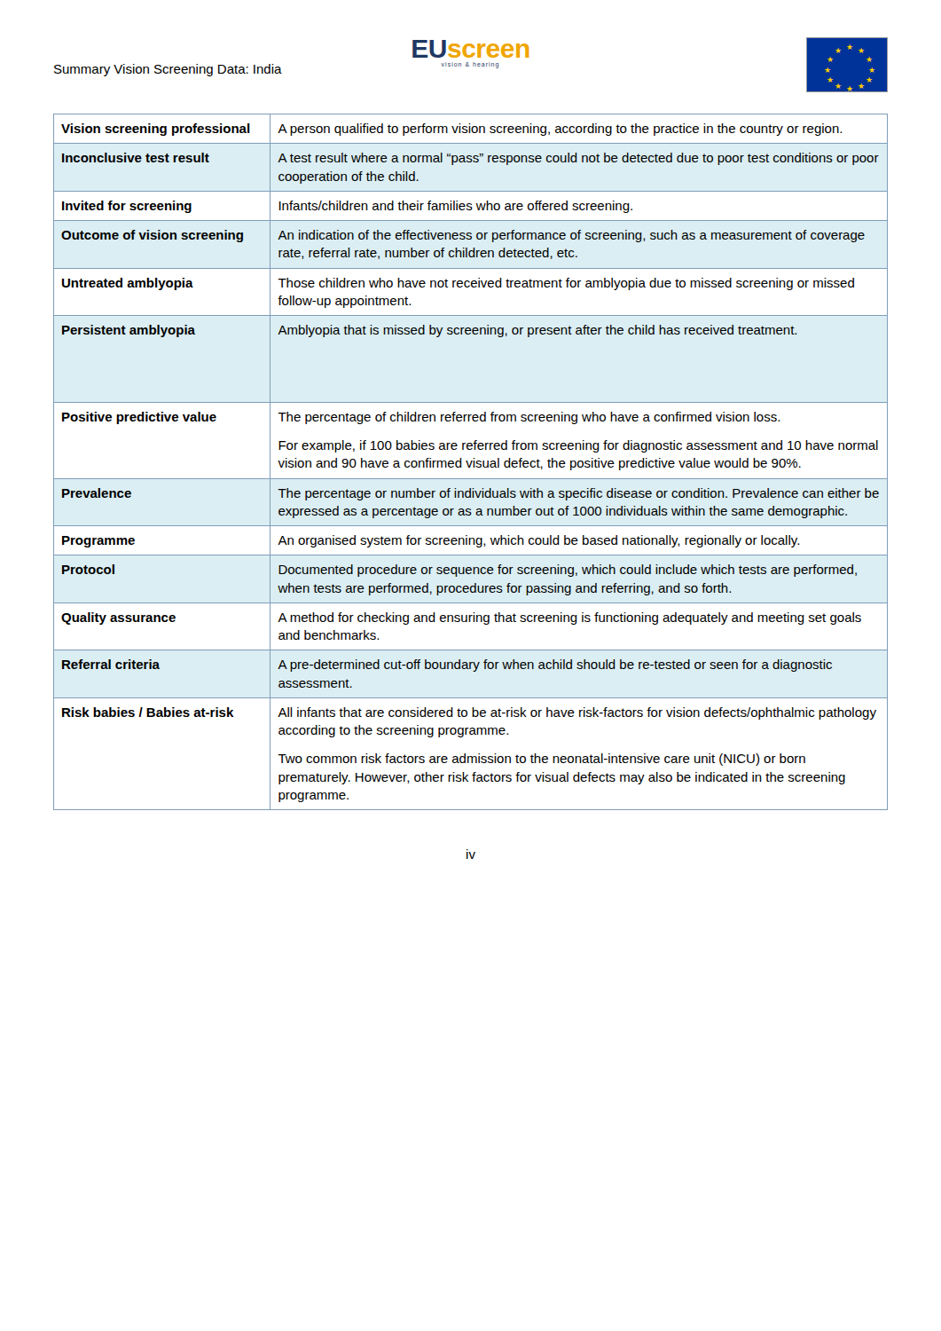Summary Vision Screening Data: India
EU screen
vision & hearing
★ ★ ★ ★ ★ ★ ★ ★ ★ ★ ★ ★
| Vision screening professional | A person qualified to perform vision screening, according to the practice in the country or region. |
| Inconclusive test result | A test result where a normal “pass” response could not be detected due to poor test conditions or poor cooperation of the child. |
| Invited for screening | Infants/children and their families who are offered screening. |
| Outcome of vision screening | An indication of the effectiveness or performance of screening, such as a measurement of coverage rate, referral rate, number of children detected, etc. |
| Untreated amblyopia | Those children who have not received treatment for amblyopia due to missed screening or missed follow-up appointment. |
| Persistent amblyopia | Amblyopia that is missed by screening, or present after the child has received treatment. |
| Positive predictive value | The percentage of children referred from screening who have a confirmed vision loss. For example, if 100 babies are referred from screening for diagnostic assessment and 10 have normal vision and 90 have a confirmed visual defect, the positive predictive value would be 90%. |
| Prevalence | The percentage or number of individuals with a specific disease or condition. Prevalence can either be expressed as a percentage or as a number out of 1000 individuals within the same demographic. |
| Programme | An organised system for screening, which could be based nationally, regionally or locally. |
| Protocol | Documented procedure or sequence for screening, which could include which tests are performed, when tests are performed, procedures for passing and referring, and so forth. |
| Quality assurance | A method for checking and ensuring that screening is functioning adequately and meeting set goals and benchmarks. |
| Referral criteria | A pre-determined cut-off boundary for when achild should be re-tested or seen for a diagnostic assessment. |
| Risk babies / Babies at-risk | All infants that are considered to be at-risk or have risk-factors for vision defects/ophthalmic pathology according to the screening programme. Two common risk factors are admission to the neonatal-intensive care unit (NICU) or born prematurely. However, other risk factors for visual defects may also be indicated in the screening programme. |
iv